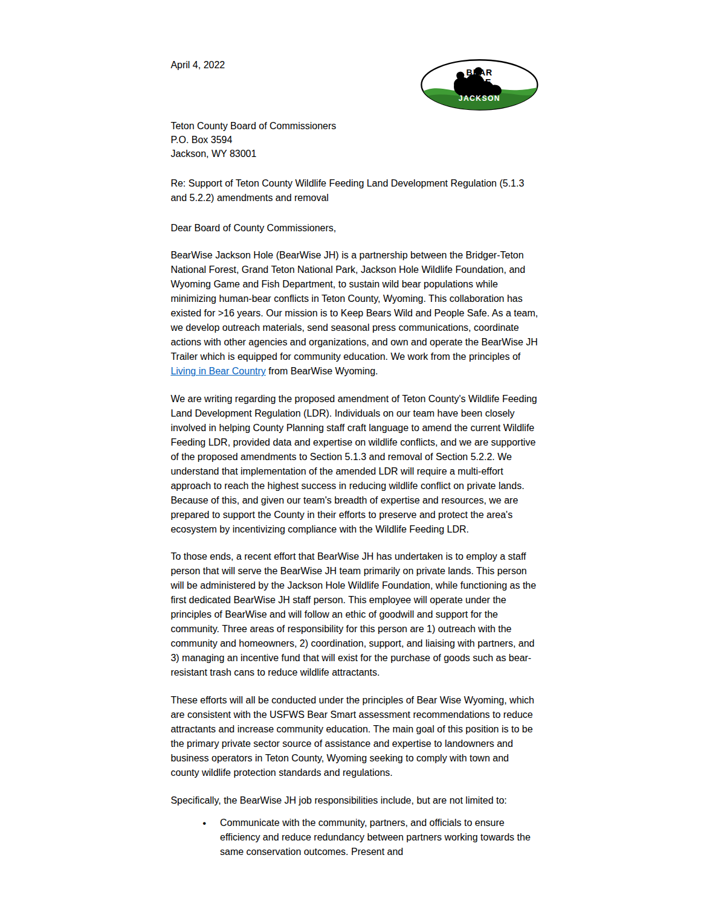BEAR WISE JACKSON
April 4, 2022
Teton County Board of Commissioners
P.O. Box 3594
Jackson, WY 83001
Re: Support of Teton County Wildlife Feeding Land Development Regulation (5.1.3 and 5.2.2) amendments and removal
Dear Board of County Commissioners,
BearWise Jackson Hole (BearWise JH) is a partnership between the Bridger-Teton National Forest, Grand Teton National Park, Jackson Hole Wildlife Foundation, and Wyoming Game and Fish Department, to sustain wild bear populations while minimizing human-bear conflicts in Teton County, Wyoming. This collaboration has existed for >16 years. Our mission is to Keep Bears Wild and People Safe. As a team, we develop outreach materials, send seasonal press communications, coordinate actions with other agencies and organizations, and own and operate the BearWise JH Trailer which is equipped for community education. We work from the principles of Living in Bear Country from BearWise Wyoming.
We are writing regarding the proposed amendment of Teton County's Wildlife Feeding Land Development Regulation (LDR). Individuals on our team have been closely involved in helping County Planning staff craft language to amend the current Wildlife Feeding LDR, provided data and expertise on wildlife conflicts, and we are supportive of the proposed amendments to Section 5.1.3 and removal of Section 5.2.2. We understand that implementation of the amended LDR will require a multi-effort approach to reach the highest success in reducing wildlife conflict on private lands. Because of this, and given our team's breadth of expertise and resources, we are prepared to support the County in their efforts to preserve and protect the area's ecosystem by incentivizing compliance with the Wildlife Feeding LDR.
To those ends, a recent effort that BearWise JH has undertaken is to employ a staff person that will serve the BearWise JH team primarily on private lands. This person will be administered by the Jackson Hole Wildlife Foundation, while functioning as the first dedicated BearWise JH staff person. This employee will operate under the principles of BearWise and will follow an ethic of goodwill and support for the community. Three areas of responsibility for this person are 1) outreach with the community and homeowners, 2) coordination, support, and liaising with partners, and 3) managing an incentive fund that will exist for the purchase of goods such as bear-resistant trash cans to reduce wildlife attractants.
These efforts will all be conducted under the principles of Bear Wise Wyoming, which are consistent with the USFWS Bear Smart assessment recommendations to reduce attractants and increase community education. The main goal of this position is to be the primary private sector source of assistance and expertise to landowners and business operators in Teton County, Wyoming seeking to comply with town and county wildlife protection standards and regulations.
Specifically, the BearWise JH job responsibilities include, but are not limited to:
Communicate with the community, partners, and officials to ensure efficiency and reduce redundancy between partners working towards the same conservation outcomes. Present and